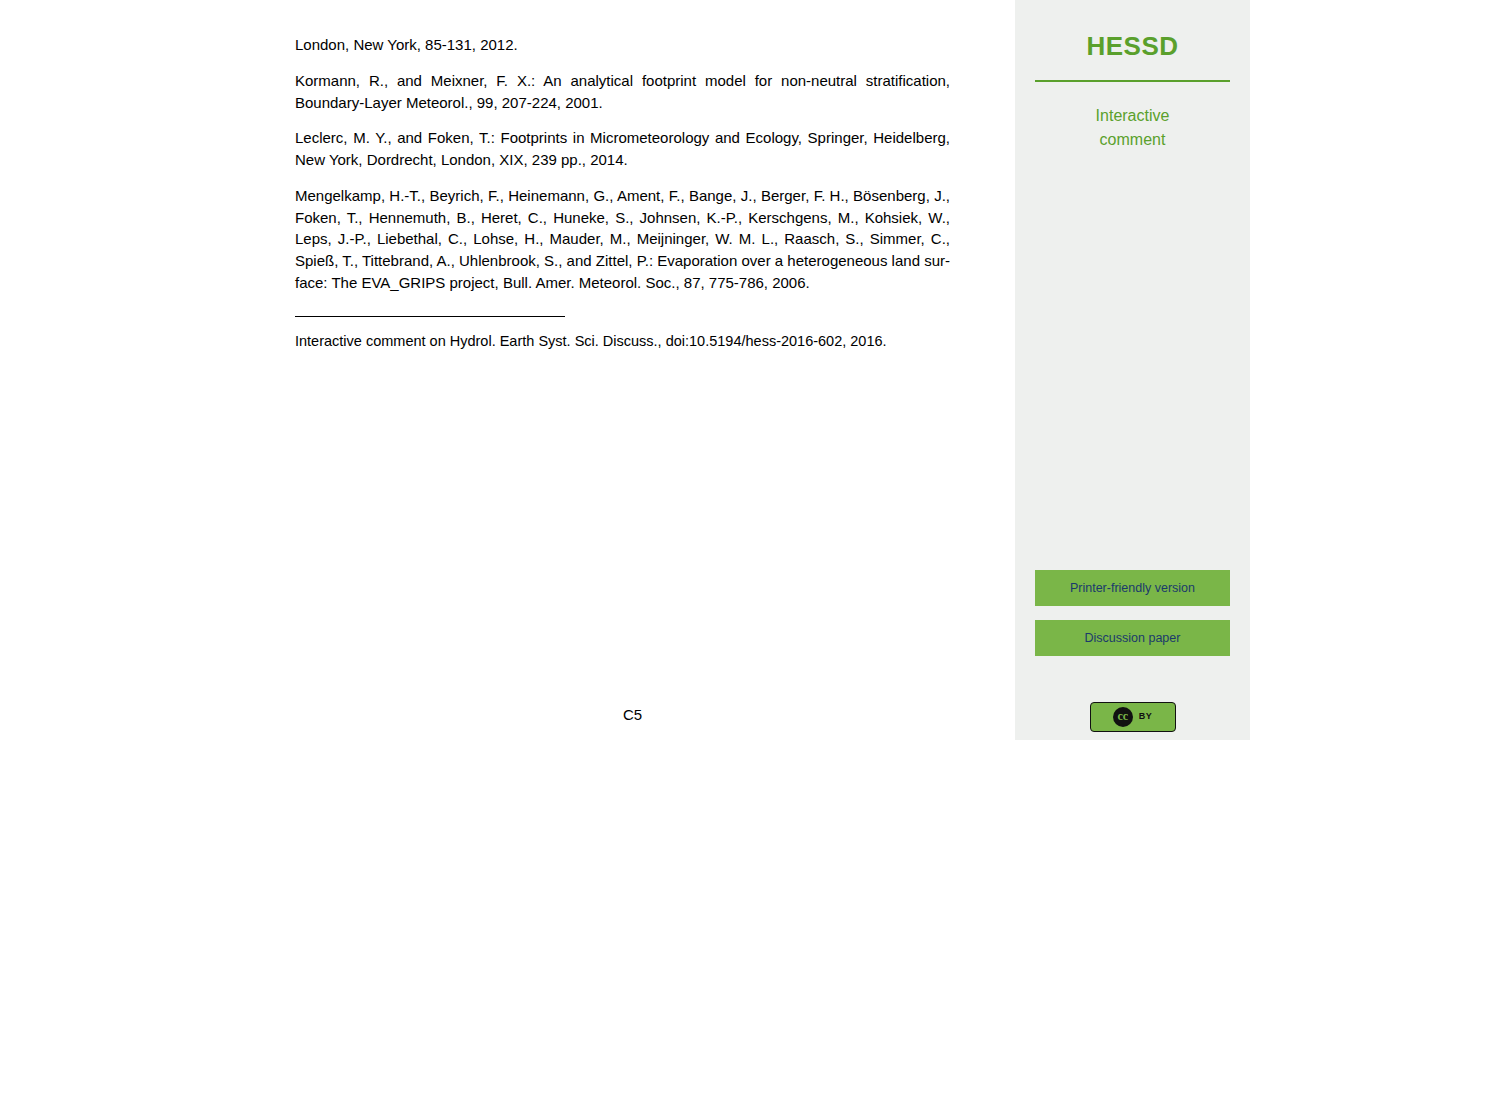London, New York, 85-131, 2012.
Kormann, R., and Meixner, F. X.: An analytical footprint model for non-neutral stratification, Boundary-Layer Meteorol., 99, 207-224, 2001.
Leclerc, M. Y., and Foken, T.: Footprints in Micrometeorology and Ecology, Springer, Heidelberg, New York, Dordrecht, London, XIX, 239 pp., 2014.
Mengelkamp, H.-T., Beyrich, F., Heinemann, G., Ament, F., Bange, J., Berger, F. H., Bösenberg, J., Foken, T., Hennemuth, B., Heret, C., Huneke, S., Johnsen, K.-P., Kerschgens, M., Kohsiek, W., Leps, J.-P., Liebethal, C., Lohse, H., Mauder, M., Meijninger, W. M. L., Raasch, S., Simmer, C., Spieß, T., Tittebrand, A., Uhlenbrook, S., and Zittel, P.: Evaporation over a heterogeneous land surface: The EVA_GRIPS project, Bull. Amer. Meteorol. Soc., 87, 775-786, 2006.
Interactive comment on Hydrol. Earth Syst. Sci. Discuss., doi:10.5194/hess-2016-602, 2016.
C5
HESSD
Interactive
comment
Printer-friendly version Discussion paper
cc BY